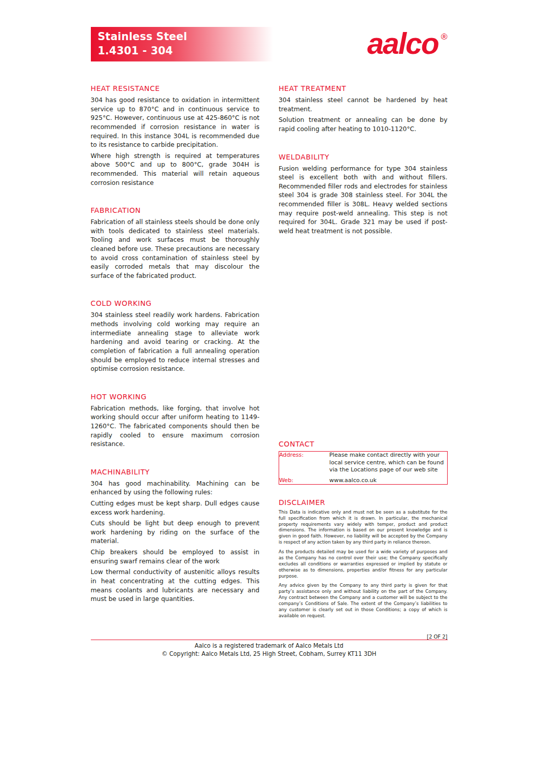Stainless Steel1.4301 - 304
aalco®
Heat Resistance
304 has good resistance to oxidation in intermittent service up to 870°C and in continuous service to 925°C. However, continuous use at 425-860°C is not recommended if corrosion resistance in water is required. In this instance 304L is recommended due to its resistance to carbide precipitation.
Where high strength is required at temperatures above 500°C and up to 800°C, grade 304H is recommended. This material will retain aqueous corrosion resistance
Fabrication
Fabrication of all stainless steels should be done only with tools dedicated to stainless steel materials. Tooling and work surfaces must be thoroughly cleaned before use. These precautions are necessary to avoid cross contamination of stainless steel by easily corroded metals that may discolour the surface of the fabricated product.
Cold Working
304 stainless steel readily work hardens. Fabrication methods involving cold working may require an intermediate annealing stage to alleviate work hardening and avoid tearing or cracking. At the completion of fabrication a full annealing operation should be employed to reduce internal stresses and optimise corrosion resistance.
Hot Working
Fabrication methods, like forging, that involve hot working should occur after uniform heating to 1149-1260°C. The fabricated components should then be rapidly cooled to ensure maximum corrosion resistance.
Machinability
304 has good machinability. Machining can be enhanced by using the following rules:
Cutting edges must be kept sharp. Dull edges cause excess work hardening.
Cuts should be light but deep enough to prevent work hardening by riding on the surface of the material.
Chip breakers should be employed to assist in ensuring swarf remains clear of the work
Low thermal conductivity of austenitic alloys results in heat concentrating at the cutting edges. This means coolants and lubricants are necessary and must be used in large quantities.
Heat Treatment
304 stainless steel cannot be hardened by heat treatment.
Solution treatment or annealing can be done by rapid cooling after heating to 1010-1120°C.
Weldability
Fusion welding performance for type 304 stainless steel is excellent both with and without fillers. Recommended filler rods and electrodes for stainless steel 304 is grade 308 stainless steel. For 304L the recommended filler is 308L. Heavy welded sections may require post-weld annealing. This step is not required for 304L. Grade 321 may be used if post-weld heat treatment is not possible.
Contact
Address:
Please make contact directly with your local service centre, which can be found via the Locations page of our web site
Web:
www.aalco.co.uk
Disclaimer
This Data is indicative only and must not be seen as a substitute for the full specification from which it is drawn. In particular, the mechanical property requirements vary widely with temper, product and product dimensions. The information is based on our present knowledge and is given in good faith. However, no liability will be accepted by the Company is respect of any action taken by any third party in reliance thereon.
As the products detailed may be used for a wide variety of purposes and as the Company has no control over their use; the Company specifically excludes all conditions or warranties expressed or implied by statute or otherwise as to dimensions, properties and/or fitness for any particular purpose.
Any advice given by the Company to any third party is given for that party’s assistance only and without liability on the part of the Company. Any contract between the Company and a customer will be subject to the company’s Conditions of Sale. The extent of the Company’s liabilities to any customer is clearly set out in those Conditions; a copy of which is available on request.
[2 OF 2]
Aalco is a registered trademark of Aalco Metals Ltd
© Copyright: Aalco Metals Ltd, 25 High Street, Cobham, Surrey KT11 3DH